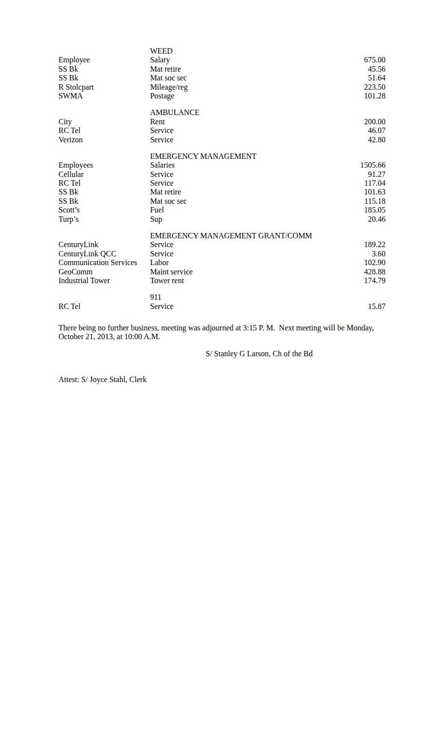| | WEED | |
| Employee | Salary | 675.00 |
| SS Bk | Mat retire | 45.56 |
| SS Bk | Mat soc sec | 51.64 |
| R Stolcpart | Mileage/reg | 223.50 |
| SWMA | Postage | 101.28 |
| | AMBULANCE | |
| City | Rent | 200.00 |
| RC Tel | Service | 46.07 |
| Verizon | Service | 42.80 |
| | EMERGENCY MANAGEMENT | |
| Employees | Salaries | 1505.66 |
| Cellular | Service | 91.27 |
| RC Tel | Service | 117.04 |
| SS Bk | Mat retire | 101.63 |
| SS Bk | Mat soc sec | 115.18 |
| Scott’s | Fuel | 185.05 |
| Turp’s | Sup | 20.46 |
| | EMERGENCY MANAGEMENT GRANT/COMM | |
| CenturyLink | Service | 189.22 |
| CenturyLink QCC | Service | 3.60 |
| Communication Services | Labor | 102.90 |
| GeoComm | Maint service | 428.88 |
| Industrial Tower | Tower rent | 174.79 |
| | 911 | |
| RC Tel | Service | 15.87 |
There being no further business, meeting was adjourned at 3:15 P. M. Next meeting will be Monday, October 21, 2013, at 10:00 A.M.
S/ Stanley G Larson, Ch of the Bd
Attest: S/ Joyce Stahl, Clerk